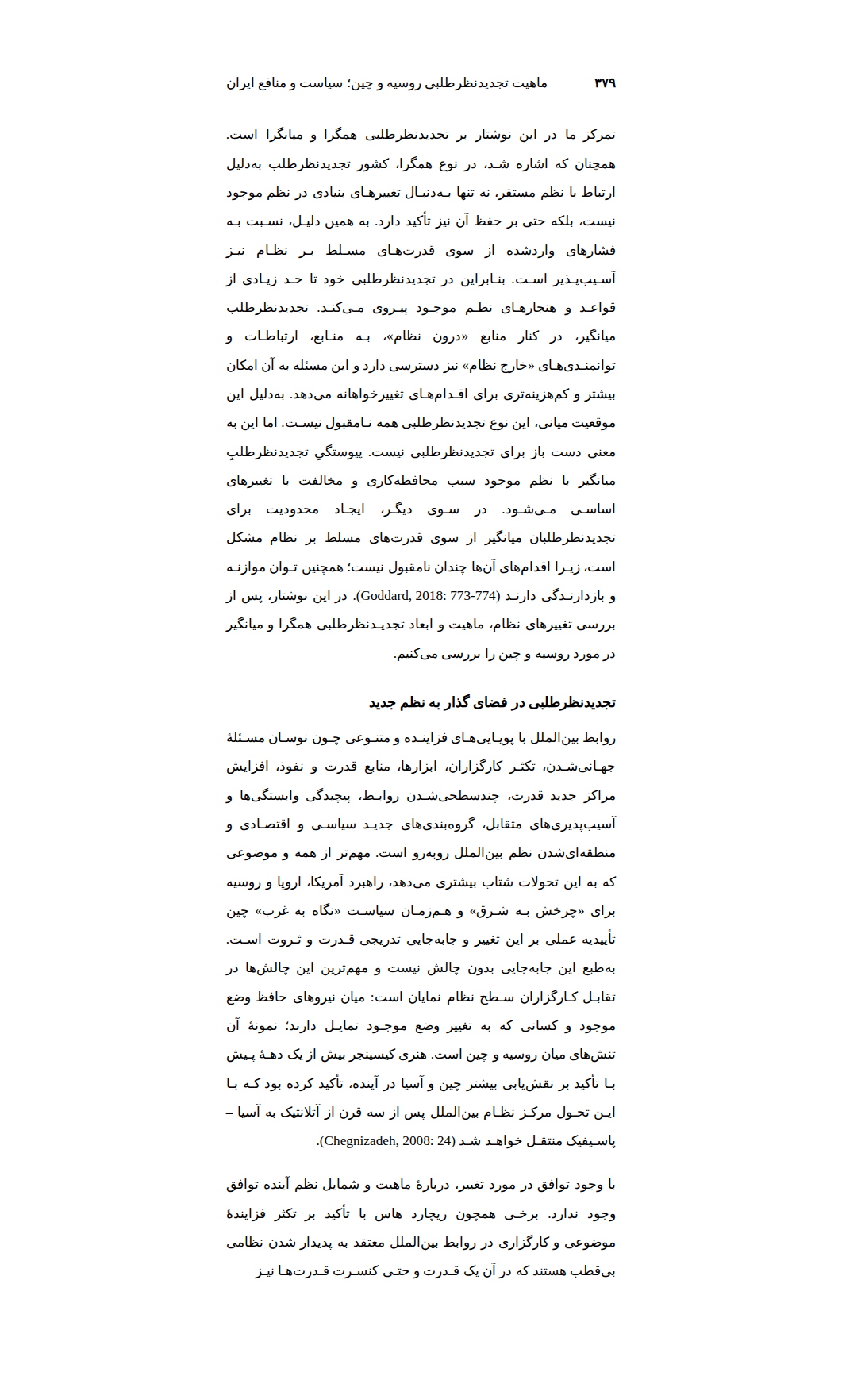۳۷۹ ماهیت تجدیدنظرطلبی روسیه و چین؛ سیاست و منافع ایران
تمرکز ما در این نوشتار بر تجدیدنظرطلبی همگرا و میانگرا است. همچنان که اشاره شـد، در نوع همگرا، کشور تجدیدنظرطلب به‌دلیل ارتباط با نظم مستقر، نه تنها بـه‌دنبـال تغییرهـای بنیادی در نظم موجود نیست، بلکه حتی بر حفظ آن نیز تأکید دارد. به همین دلیـل، نسـبت بـه فشارهای واردشده از سوی قدرت‌هـای مسـلط بـر نظـام نیـز آسـیب‌پـذیر اسـت. بنـابراین در تجدیدنظرطلبی خود تا حـد زیـادی از قواعـد و هنجارهـای نظـم موجـود پیـروی مـی‌کنـد. تجدیدنظرطلب میانگیر، در کنار منابع «درون نظام»، بـه منـابع، ارتباطـات و توانمنـدی‌هـای «خارج نظام» نیز دسترسی دارد و این مسئله به آن امکان بیشتر و کم‌هزینه‌تری برای اقـدام‌هـای تغییرخواهانه می‌دهد. به‌دلیل این موقعیت میانی، این نوع تجدیدنظرطلبی همه نـامقبول نیسـت. اما این به معنی دست باز برای تجدیدنظرطلبی نیست. پیوستگیِ تجدیدنظرطلبِ میانگیر با نظم موجود سبب محافظه‌کاری و مخالفت با تغییرهای اساسـی مـی‌شـود. در سـوی دیگـر، ایجـاد محدودیت برای تجدیدنظرطلبان میانگیر از سوی قدرت‌های مسلط بر نظام مشکل است، زیـرا اقدام‌های آن‌ها چندان نامقبول نیست؛ همچنین تـوان موازنـه و بازدارنـدگی دارنـد (Goddard, 2018: 773-774). در این نوشتار، پس از بررسی تغییرهای نظام، ماهیت و ابعاد تجدیـدنظرطلبی همگرا و میانگیر در مورد روسیه و چین را بررسی می‌کنیم.
تجدیدنظرطلبی در فضای گذار به نظم جدید
روابط بین‌الملل با پویـایی‌هـای فزاینـده و متنـوعی چـون نوسـان مسـئلۀ جهـانی‌شـدن، تکثـر کارگزاران، ابزارها، منابع قدرت و نفوذ، افزایش مراکز جدید قدرت، چندسطحی‌شـدن روابـط، پیچیدگی وابستگی‌ها و آسیب‌پذیری‌های متقابل، گروه‌بندی‌های جدیـد سیاسـی و اقتصـادی و منطقه‌ای‌شدن نظم بین‌الملل روبه‌رو است. مهم‌تر از همه و موضوعی که به این تحولات شتاب بیشتری می‌دهد، راهبرد آمریکا، اروپا و روسیه برای «چرخش بـه شـرق» و هـم‌زمـان سیاسـت «نگاه به غرب» چین تأییدیه عملی بر این تغییر و جابه‌جایی تدریجی قـدرت و ثـروت اسـت. به‌طبع این جابه‌جایی بدون چالش نیست و مهم‌ترین این چالش‌ها در تقابـل کـارگزاران سـطح نظام نمایان است: میان نیروهای حافظ وضع موجود و کسانی که به تغییر وضع موجـود تمایـل دارند؛ نمونۀ آن تنش‌های میان روسیه و چین است. هنری کیسینجر بیش از یک دهـۀ پـیش بـا تأکید بر نقش‌یابی بیشتر چین و آسیا در آینده، تأکید کرده بود کـه بـا ایـن تحـول مرکـز نظـام بین‌الملل پس از سه قرن از آتلانتیک به آسیا – پاسـیفیک منتقـل خواهـد شـد (Chegnizadeh, 2008: 24).
با وجود توافق در مورد تغییر، دربارۀ ماهیت و شمایل نظم آینده توافق وجود ندارد. برخـی همچون ریچارد هاس با تأکید بر تکثر فزایندۀ موضوعی و کارگزاری در روابط بین‌الملل معتقد به پدیدار شدن نظامی بی‌قطب هستند که در آن یک قـدرت و حتـی کنسـرت قـدرت‌هـا نیـز